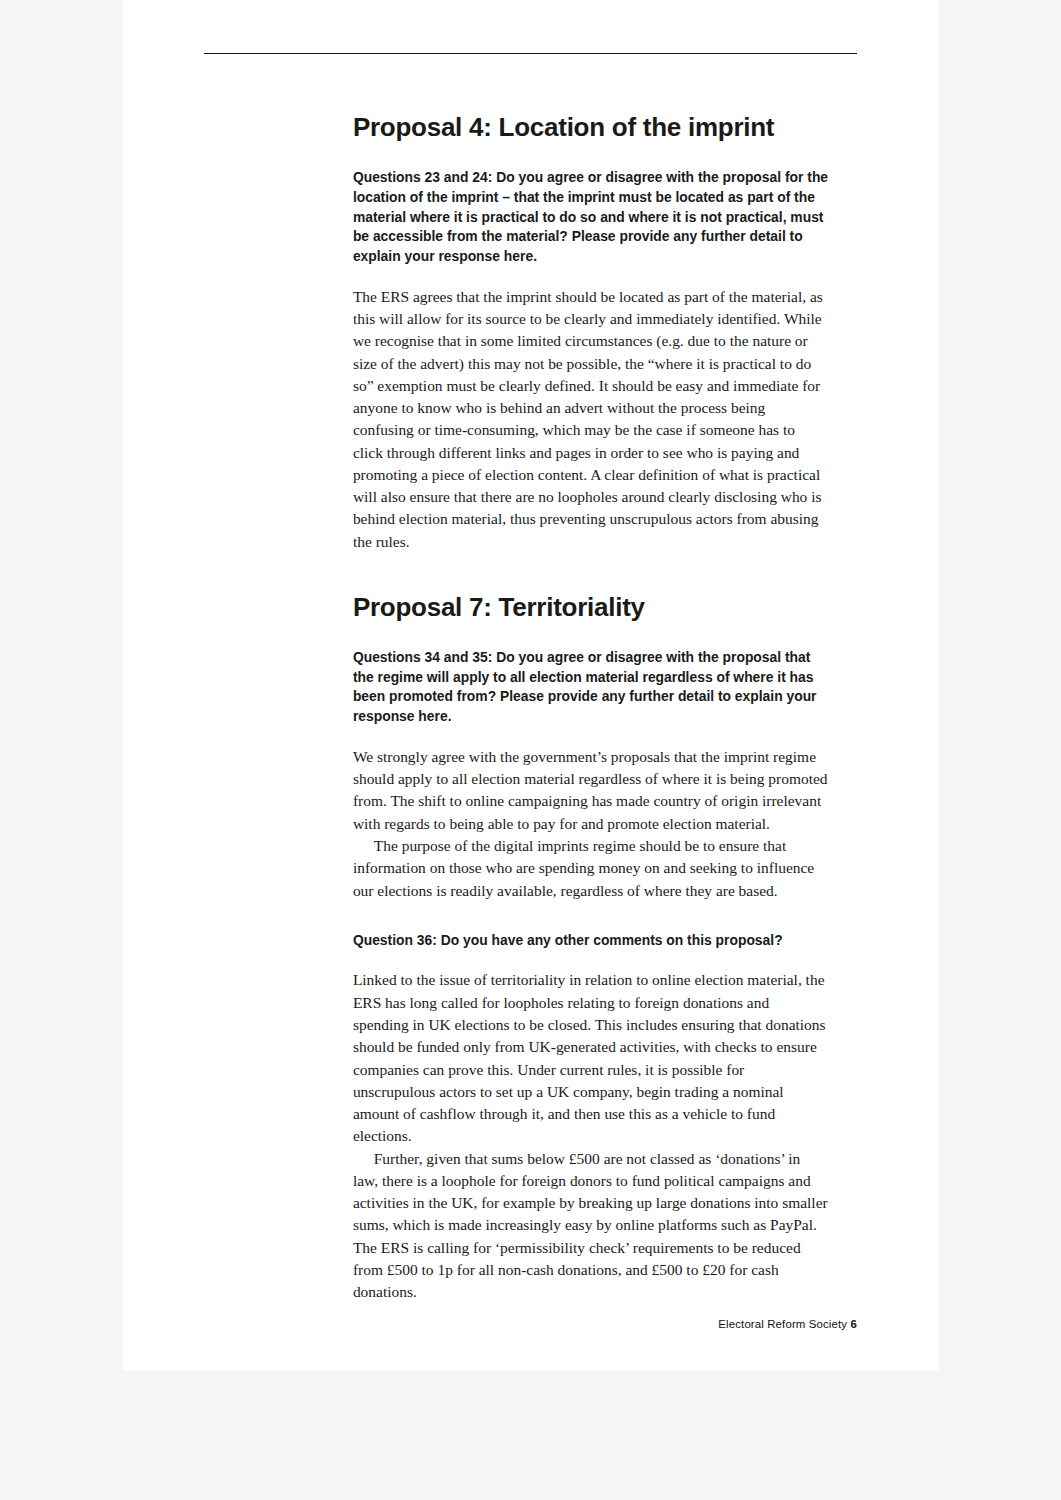Proposal 4: Location of the imprint
Questions 23 and 24: Do you agree or disagree with the proposal for the location of the imprint – that the imprint must be located as part of the material where it is practical to do so and where it is not practical, must be accessible from the material? Please provide any further detail to explain your response here.
The ERS agrees that the imprint should be located as part of the material, as this will allow for its source to be clearly and immediately identified. While we recognise that in some limited circumstances (e.g. due to the nature or size of the advert) this may not be possible, the “where it is practical to do so” exemption must be clearly defined. It should be easy and immediate for anyone to know who is behind an advert without the process being confusing or time-consuming, which may be the case if someone has to click through different links and pages in order to see who is paying and promoting a piece of election content. A clear definition of what is practical will also ensure that there are no loopholes around clearly disclosing who is behind election material, thus preventing unscrupulous actors from abusing the rules.
Proposal 7: Territoriality
Questions 34 and 35: Do you agree or disagree with the proposal that the regime will apply to all election material regardless of where it has been promoted from? Please provide any further detail to explain your response here.
We strongly agree with the government’s proposals that the imprint regime should apply to all election material regardless of where it is being promoted from. The shift to online campaigning has made country of origin irrelevant with regards to being able to pay for and promote election material.
The purpose of the digital imprints regime should be to ensure that information on those who are spending money on and seeking to influence our elections is readily available, regardless of where they are based.
Question 36: Do you have any other comments on this proposal?
Linked to the issue of territoriality in relation to online election material, the ERS has long called for loopholes relating to foreign donations and spending in UK elections to be closed. This includes ensuring that donations should be funded only from UK-generated activities, with checks to ensure companies can prove this. Under current rules, it is possible for unscrupulous actors to set up a UK company, begin trading a nominal amount of cashflow through it, and then use this as a vehicle to fund elections.
Further, given that sums below £500 are not classed as ‘donations’ in law, there is a loophole for foreign donors to fund political campaigns and activities in the UK, for example by breaking up large donations into smaller sums, which is made increasingly easy by online platforms such as PayPal. The ERS is calling for ‘permissibility check’ requirements to be reduced from £500 to 1p for all non-cash donations, and £500 to £20 for cash donations.
Electoral Reform Society 6